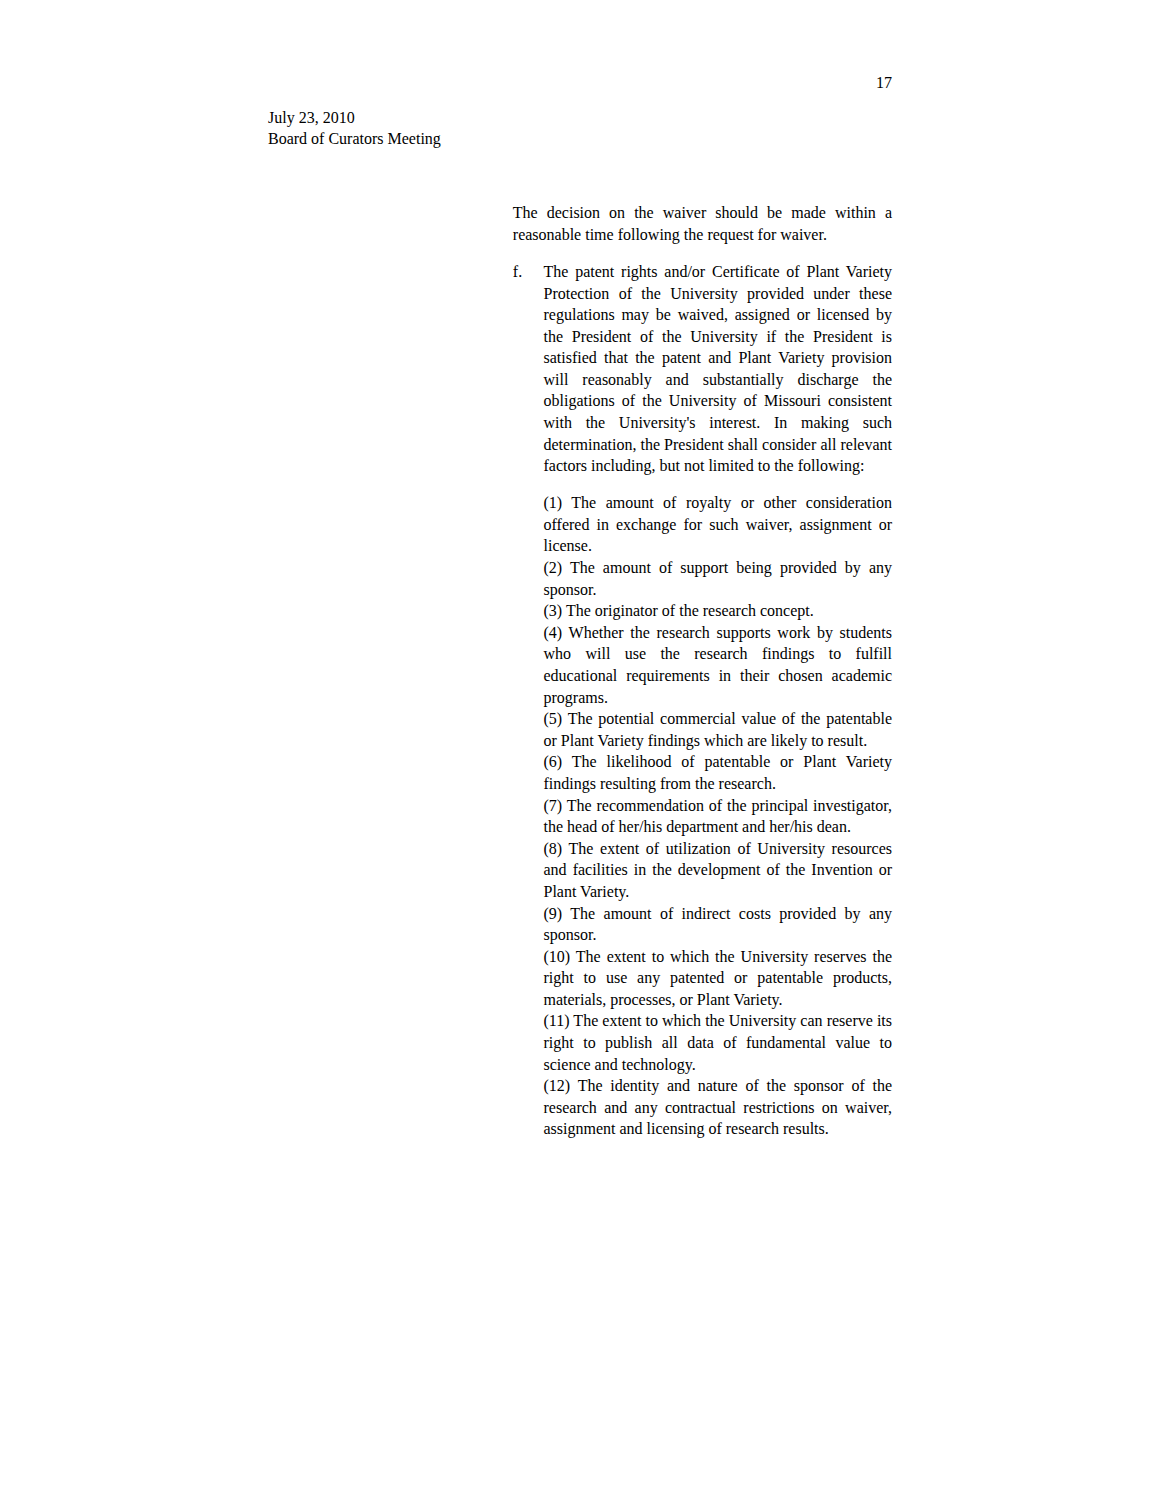17
July 23, 2010
Board of Curators Meeting
The decision on the waiver should be made within a reasonable time following the request for waiver.
f.
The patent rights and/or Certificate of Plant Variety Protection of the University provided under these regulations may be waived, assigned or licensed by the President of the University if the President is satisfied that the patent and Plant Variety provision will reasonably and substantially discharge the obligations of the University of Missouri consistent with the University's interest. In making such determination, the President shall consider all relevant factors including, but not limited to the following:
(1) The amount of royalty or other consideration offered in exchange for such waiver, assignment or license.
(2) The amount of support being provided by any sponsor.
(3) The originator of the research concept.
(4) Whether the research supports work by students who will use the research findings to fulfill educational requirements in their chosen academic programs.
(5) The potential commercial value of the patentable or Plant Variety findings which are likely to result.
(6) The likelihood of patentable or Plant Variety findings resulting from the research.
(7) The recommendation of the principal investigator, the head of her/his department and her/his dean.
(8) The extent of utilization of University resources and facilities in the development of the Invention or Plant Variety.
(9) The amount of indirect costs provided by any sponsor.
(10) The extent to which the University reserves the right to use any patented or patentable products, materials, processes, or Plant Variety.
(11) The extent to which the University can reserve its right to publish all data of fundamental value to science and technology.
(12) The identity and nature of the sponsor of the research and any contractual restrictions on waiver, assignment and licensing of research results.